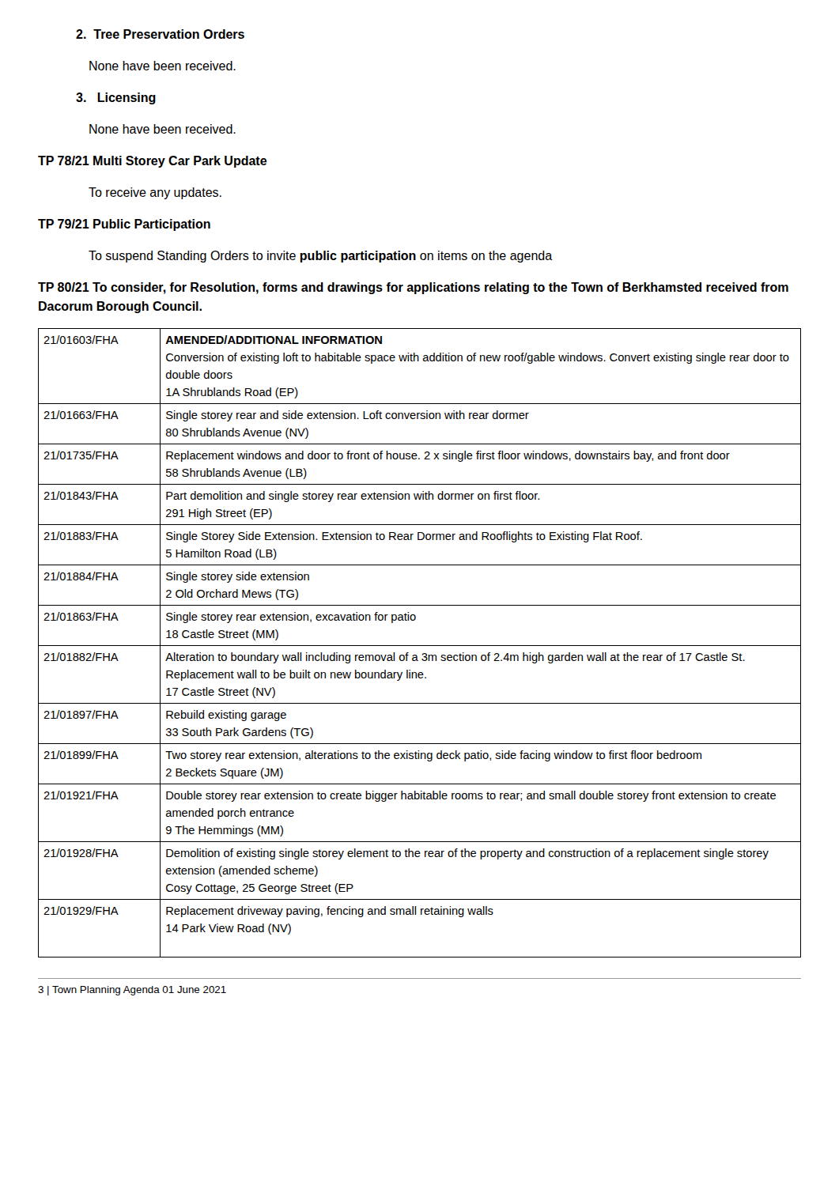2. Tree Preservation Orders
None have been received.
3. Licensing
None have been received.
TP 78/21 Multi Storey Car Park Update
To receive any updates.
TP 79/21 Public Participation
To suspend Standing Orders to invite public participation on items on the agenda
TP 80/21 To consider, for Resolution, forms and drawings for applications relating to the Town of Berkhamsted received from Dacorum Borough Council.
| 21/01603/FHA | AMENDED/ADDITIONAL INFORMATION Conversion of existing loft to habitable space with addition of new roof/gable windows. Convert existing single rear door to double doors 1A Shrublands Road (EP) |
| 21/01663/FHA | Single storey rear and side extension. Loft conversion with rear dormer 80 Shrublands Avenue (NV) |
| 21/01735/FHA | Replacement windows and door to front of house. 2 x single first floor windows, downstairs bay, and front door 58 Shrublands Avenue (LB) |
| 21/01843/FHA | Part demolition and single storey rear extension with dormer on first floor. 291 High Street (EP) |
| 21/01883/FHA | Single Storey Side Extension. Extension to Rear Dormer and Rooflights to Existing Flat Roof. 5 Hamilton Road (LB) |
| 21/01884/FHA | Single storey side extension 2 Old Orchard Mews (TG) |
| 21/01863/FHA | Single storey rear extension, excavation for patio 18 Castle Street (MM) |
| 21/01882/FHA | Alteration to boundary wall including removal of a 3m section of 2.4m high garden wall at the rear of 17 Castle St. Replacement wall to be built on new boundary line. 17 Castle Street (NV) |
| 21/01897/FHA | Rebuild existing garage 33 South Park Gardens (TG) |
| 21/01899/FHA | Two storey rear extension, alterations to the existing deck patio, side facing window to first floor bedroom 2 Beckets Square (JM) |
| 21/01921/FHA | Double storey rear extension to create bigger habitable rooms to rear; and small double storey front extension to create amended porch entrance 9 The Hemmings (MM) |
| 21/01928/FHA | Demolition of existing single storey element to the rear of the property and construction of a replacement single storey extension (amended scheme) Cosy Cottage, 25 George Street (EP |
| 21/01929/FHA | Replacement driveway paving, fencing and small retaining walls 14 Park View Road (NV) |
3 | Town Planning Agenda 01 June 2021